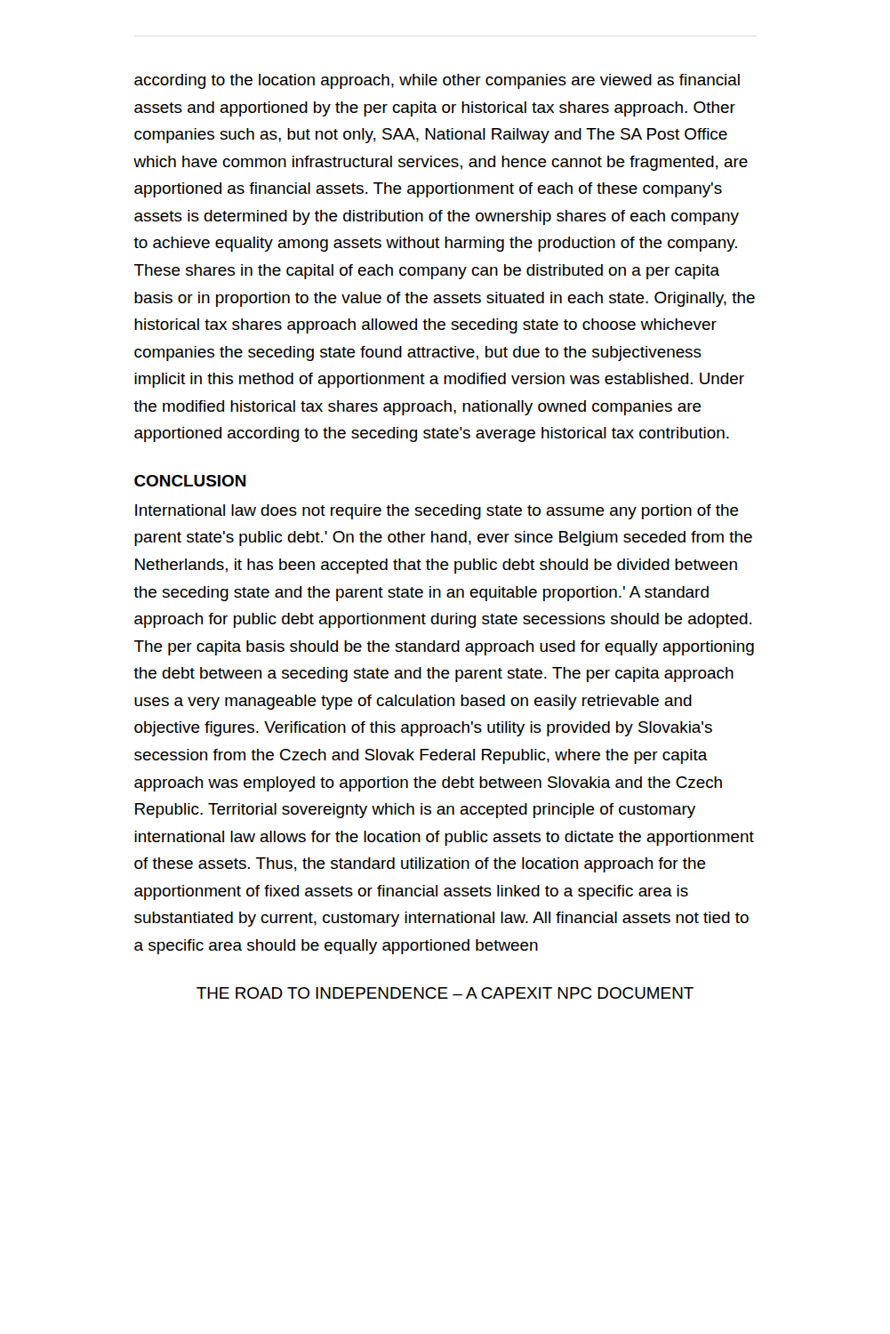according to the location approach, while other companies are viewed as financial assets and apportioned by the per capita or historical tax shares approach. Other companies such as, but not only, SAA, National Railway and The SA Post Office which have common infrastructural services, and hence cannot be fragmented, are apportioned as financial assets. The apportionment of each of these company's assets is determined by the distribution of the ownership shares of each company to achieve equality among assets without harming the production of the company. These shares in the capital of each company can be distributed on a per capita basis or in proportion to the value of the assets situated in each state. Originally, the historical tax shares approach allowed the seceding state to choose whichever companies the seceding state found attractive, but due to the subjectiveness implicit in this method of apportionment a modified version was established. Under the modified historical tax shares approach, nationally owned companies are apportioned according to the seceding state's average historical tax contribution.
CONCLUSION
International law does not require the seceding state to assume any portion of the parent state's public debt.' On the other hand, ever since Belgium seceded from the Netherlands, it has been accepted that the public debt should be divided between the seceding state and the parent state in an equitable proportion.' A standard approach for public debt apportionment during state secessions should be adopted. The per capita basis should be the standard approach used for equally apportioning the debt between a seceding state and the parent state. The per capita approach uses a very manageable type of calculation based on easily retrievable and objective figures. Verification of this approach's utility is provided by Slovakia's secession from the Czech and Slovak Federal Republic, where the per capita approach was employed to apportion the debt between Slovakia and the Czech Republic. Territorial sovereignty which is an accepted principle of customary international law allows for the location of public assets to dictate the apportionment of these assets. Thus, the standard utilization of the location approach for the apportionment of fixed assets or financial assets linked to a specific area is substantiated by current, customary international law. All financial assets not tied to a specific area should be equally apportioned between
THE ROAD TO INDEPENDENCE – A CAPEXIT NPC DOCUMENT